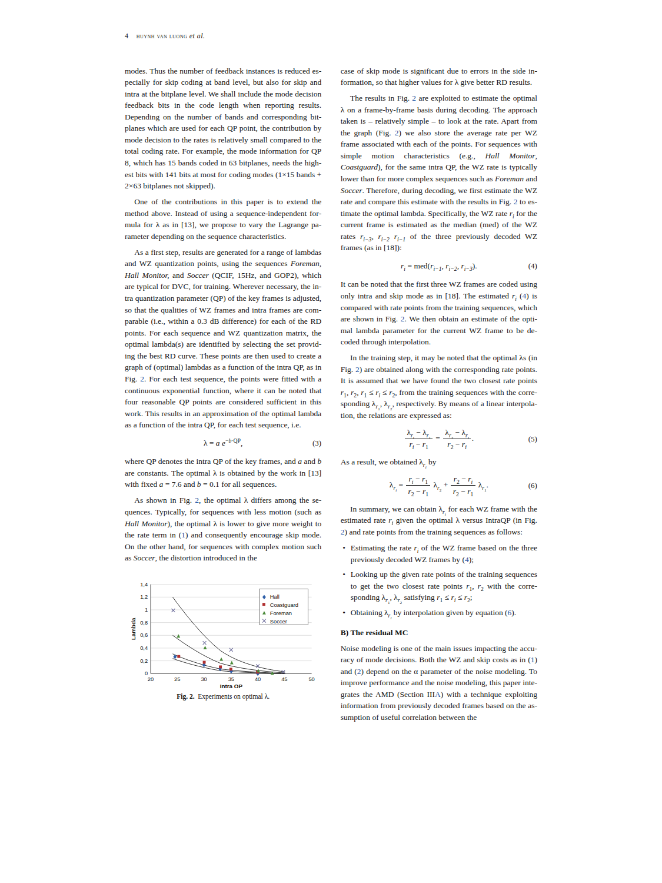4huynh van luong et al.
modes. Thus the number of feedback instances is reduced especially for skip coding at band level, but also for skip and intra at the bitplane level. We shall include the mode decision feedback bits in the code length when reporting results. Depending on the number of bands and corresponding bitplanes which are used for each QP point, the contribution by mode decision to the rates is relatively small compared to the total coding rate. For example, the mode information for QP 8, which has 15 bands coded in 63 bitplanes, needs the highest bits with 141 bits at most for coding modes (1×15 bands + 2×63 bitplanes not skipped).
One of the contributions in this paper is to extend the method above. Instead of using a sequence-independent formula for λ as in [13], we propose to vary the Lagrange parameter depending on the sequence characteristics.
As a first step, results are generated for a range of lambdas and WZ quantization points, using the sequences Foreman, Hall Monitor, and Soccer (QCIF, 15Hz, and GOP2), which are typical for DVC, for training. Wherever necessary, the intra quantization parameter (QP) of the key frames is adjusted, so that the qualities of WZ frames and intra frames are comparable (i.e., within a 0.3 dB difference) for each of the RD points. For each sequence and WZ quantization matrix, the optimal lambda(s) are identified by selecting the set providing the best RD curve. These points are then used to create a graph of (optimal) lambdas as a function of the intra QP, as in Fig. 2. For each test sequence, the points were fitted with a continuous exponential function, where it can be noted that four reasonable QP points are considered sufficient in this work. This results in an approximation of the optimal lambda as a function of the intra QP, for each test sequence, i.e.
λ = a e−b·QP,(3)
where QP denotes the intra QP of the key frames, and a and b are constants. The optimal λ is obtained by the work in [13] with fixed a = 7.6 and b = 0.1 for all sequences.
As shown in Fig. 2, the optimal λ differs among the sequences. Typically, for sequences with less motion (such as Hall Monitor), the optimal λ is lower to give more weight to the rate term in (1) and consequently encourage skip mode. On the other hand, for sequences with complex motion such as Soccer, the distortion introduced in the
1,4 1,2 1 0,8 0,6 0,4 0,2 0 20 25 30 35 40 45 50 Intra QP Lambda Hall Coastguard Foreman Soccer
Fig. 2. Experiments on optimal λ.
case of skip mode is significant due to errors in the side information, so that higher values for λ give better RD results.
The results in Fig. 2 are exploited to estimate the optimal λ on a frame-by-frame basis during decoding. The approach taken is – relatively simple – to look at the rate. Apart from the graph (Fig. 2) we also store the average rate per WZ frame associated with each of the points. For sequences with simple motion characteristics (e.g., Hall Monitor, Coastguard), for the same intra QP, the WZ rate is typically lower than for more complex sequences such as Foreman and Soccer. Therefore, during decoding, we first estimate the WZ rate and compare this estimate with the results in Fig. 2 to estimate the optimal lambda. Specifically, the WZ rate ri for the current frame is estimated as the median (med) of the WZ rates ri−3, ri−2 ri−1 of the three previously decoded WZ frames (as in [18]):
ri = med(ri−1, ri−2, ri−3).(4)
It can be noted that the first three WZ frames are coded using only intra and skip mode as in [18]. The estimated ri (4) is compared with rate points from the training sequences, which are shown in Fig. 2. We then obtain an estimate of the optimal lambda parameter for the current WZ frame to be decoded through interpolation.
In the training step, it may be noted that the optimal λs (in Fig. 2) are obtained along with the corresponding rate points. It is assumed that we have found the two closest rate points r1, r2, r1 ≤ ri ≤ r2, from the training sequences with the corresponding λr1, λr2, respectively. By means of a linear interpolation, the relations are expressed as:
λri − λr1 ri − r1 = λr2 − λri r2 − ri. (5)
As a result, we obtained λri by
λri = ri − r1 r2 − r1 λr2 + r2 − ri r2 − r1 λr1. (6)
In summary, we can obtain λri for each WZ frame with the estimated rate ri given the optimal λ versus IntraQP (in Fig. 2) and rate points from the training sequences as follows:
Estimating the rate ri of the WZ frame based on the three previously decoded WZ frames by (4);
Looking up the given rate points of the training sequences to get the two closest rate points r1, r2 with the corresponding λr1, λr2 satisfying r1 ≤ ri ≤ r2;
Obtaining λri by interpolation given by equation (6).
B) The residual MC
Noise modeling is one of the main issues impacting the accuracy of mode decisions. Both the WZ and skip costs as in (1) and (2) depend on the α parameter of the noise modeling. To improve performance and the noise modeling, this paper integrates the AMD (Section IIIA) with a technique exploiting information from previously decoded frames based on the assumption of useful correlation between the